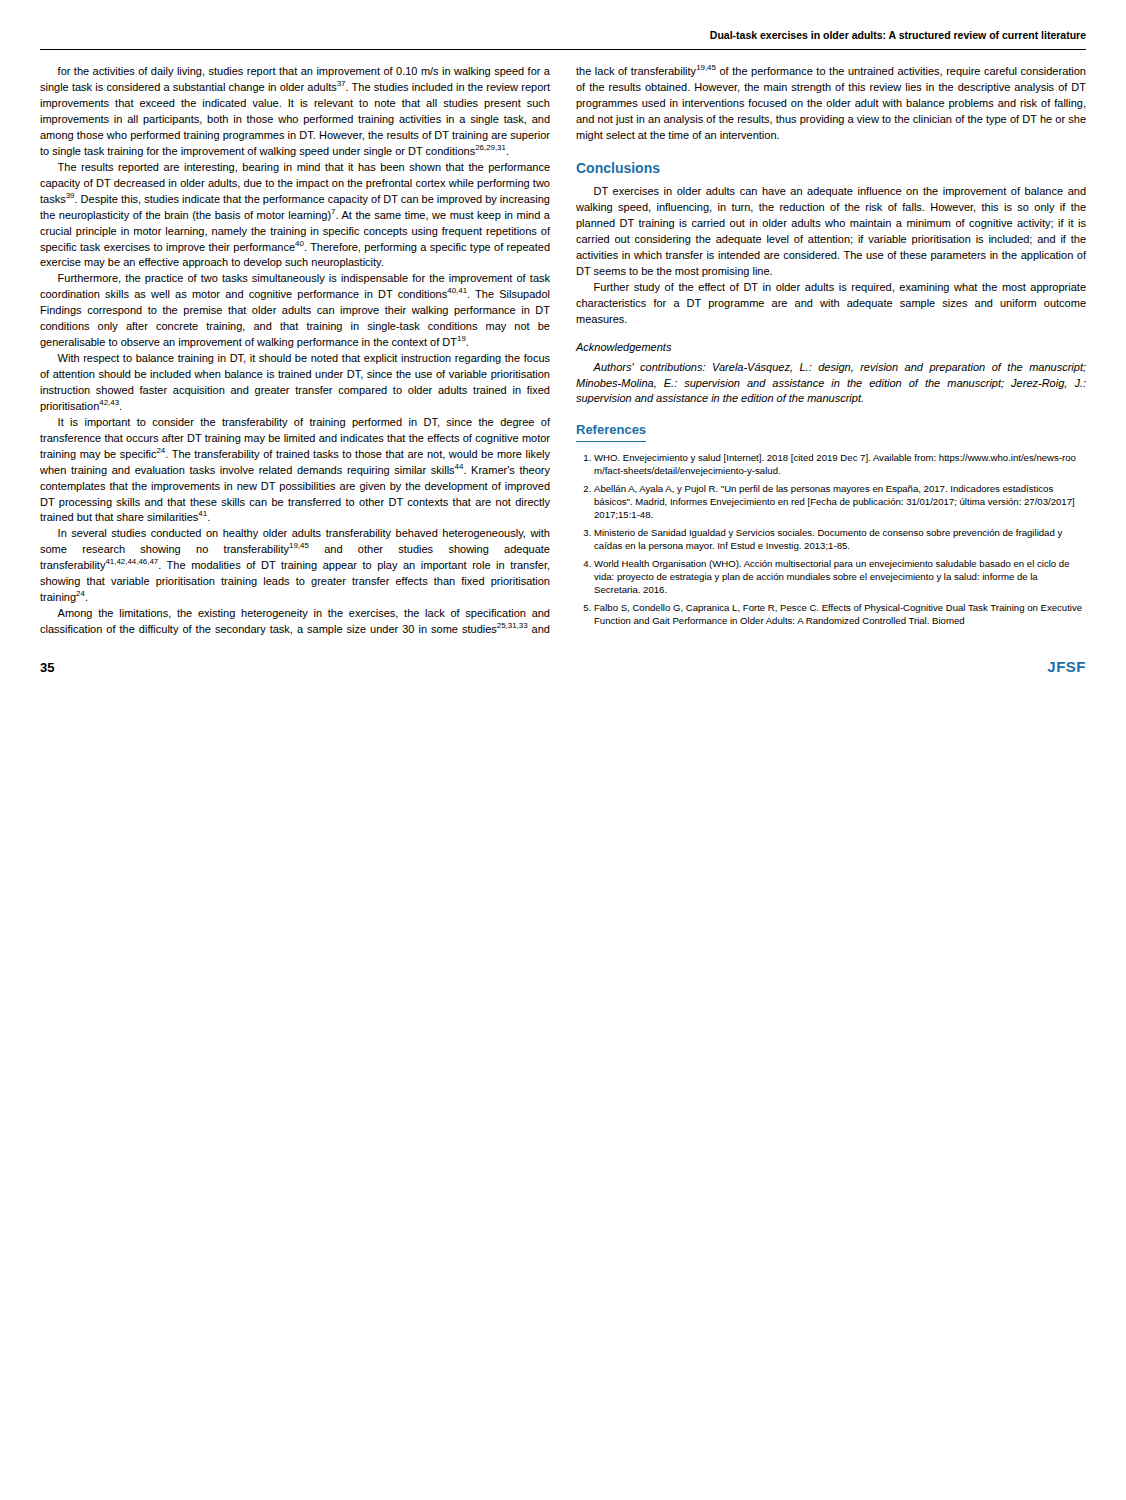Dual-task exercises in older adults: A structured review of current literature
for the activities of daily living, studies report that an improvement of 0.10 m/s in walking speed for a single task is considered a substantial change in older adults37. The studies included in the review report improvements that exceed the indicated value. It is relevant to note that all studies present such improvements in all participants, both in those who performed training activities in a single task, and among those who performed training programmes in DT. However, the results of DT training are superior to single task training for the improvement of walking speed under single or DT conditions26,29,31.
The results reported are interesting, bearing in mind that it has been shown that the performance capacity of DT decreased in older adults, due to the impact on the prefrontal cortex while performing two tasks39. Despite this, studies indicate that the performance capacity of DT can be improved by increasing the neuroplasticity of the brain (the basis of motor learning)7. At the same time, we must keep in mind a crucial principle in motor learning, namely the training in specific concepts using frequent repetitions of specific task exercises to improve their performance40. Therefore, performing a specific type of repeated exercise may be an effective approach to develop such neuroplasticity.
Furthermore, the practice of two tasks simultaneously is indispensable for the improvement of task coordination skills as well as motor and cognitive performance in DT conditions40,41. The Silsupadol Findings correspond to the premise that older adults can improve their walking performance in DT conditions only after concrete training, and that training in single-task conditions may not be generalisable to observe an improvement of walking performance in the context of DT19.
With respect to balance training in DT, it should be noted that explicit instruction regarding the focus of attention should be included when balance is trained under DT, since the use of variable prioritisation instruction showed faster acquisition and greater transfer compared to older adults trained in fixed prioritisation42,43.
It is important to consider the transferability of training performed in DT, since the degree of transference that occurs after DT training may be limited and indicates that the effects of cognitive motor training may be specific24. The transferability of trained tasks to those that are not, would be more likely when training and evaluation tasks involve related demands requiring similar skills44. Kramer's theory contemplates that the improvements in new DT possibilities are given by the development of improved DT processing skills and that these skills can be transferred to other DT contexts that are not directly trained but that share similarities41.
In several studies conducted on healthy older adults transferability behaved heterogeneously, with some research showing no transferability19,45 and other studies showing adequate transferability41,42,44,46,47. The modalities of DT training appear to play an important role in transfer, showing that variable prioritisation training leads to greater transfer effects than fixed prioritisation training24.
Among the limitations, the existing heterogeneity in the exercises, the lack of specification and classification of the difficulty of the secondary task, a sample size under 30 in some studies25,31,33 and the lack of transferability19,45 of the performance to the untrained activities, require careful consideration of the results obtained. However, the main strength of this review lies in the descriptive analysis of DT programmes used in interventions focused on the older adult with balance problems and risk of falling, and not just in an analysis of the results, thus providing a view to the clinician of the type of DT he or she might select at the time of an intervention.
Conclusions
DT exercises in older adults can have an adequate influence on the improvement of balance and walking speed, influencing, in turn, the reduction of the risk of falls. However, this is so only if the planned DT training is carried out in older adults who maintain a minimum of cognitive activity; if it is carried out considering the adequate level of attention; if variable prioritisation is included; and if the activities in which transfer is intended are considered. The use of these parameters in the application of DT seems to be the most promising line.
Further study of the effect of DT in older adults is required, examining what the most appropriate characteristics for a DT programme are and with adequate sample sizes and uniform outcome measures.
Acknowledgements
Authors' contributions: Varela-Vásquez, L.: design, revision and preparation of the manuscript; Minobes-Molina, E.: supervision and assistance in the edition of the manuscript; Jerez-Roig, J.: supervision and assistance in the edition of the manuscript.
References
WHO. Envejecimiento y salud [Internet]. 2018 [cited 2019 Dec 7]. Available from: https://www.who.int/es/news-room/fact-sheets/detail/envejecimiento-y-salud.
Abellán A, Ayala A, y Pujol R. "Un perfil de las personas mayores en España, 2017. Indicadores estadísticos básicos". Madrid, Informes Envejecimiento en red [Fecha de publicación: 31/01/2017; última versión: 27/03/2017] 2017;15:1-48.
Ministerio de Sanidad Igualdad y Servicios sociales. Documento de consenso sobre prevención de fragilidad y caídas en la persona mayor. Inf Estud e Investig. 2013;1-85.
World Health Organisation (WHO). Acción multisectorial para un envejecimiento saludable basado en el ciclo de vida: proyecto de estrategia y plan de acción mundiales sobre el envejecimiento y la salud: informe de la Secretaria. 2016.
Falbo S, Condello G, Capranica L, Forte R, Pesce C. Effects of Physical-Cognitive Dual Task Training on Executive Function and Gait Performance in Older Adults: A Randomized Controlled Trial. Biomed
35
JFSF